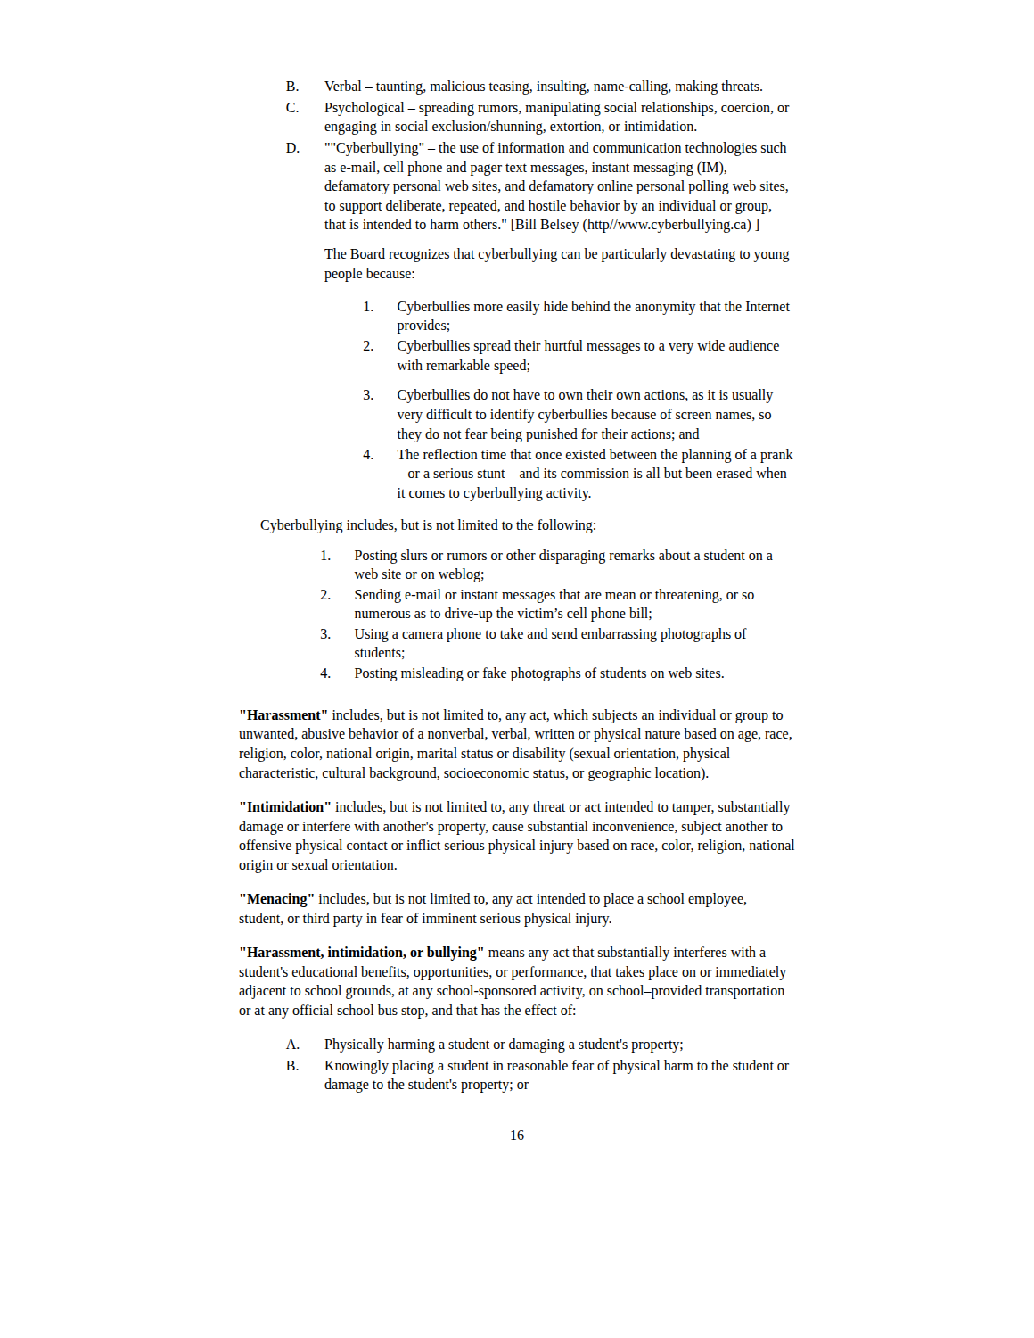B. Verbal – taunting, malicious teasing, insulting, name-calling, making threats.
C. Psychological – spreading rumors, manipulating social relationships, coercion, or engaging in social exclusion/shunning, extortion, or intimidation.
D. ""Cyberbullying" – the use of information and communication technologies such as e-mail, cell phone and pager text messages, instant messaging (IM), defamatory personal web sites, and defamatory online personal polling web sites, to support deliberate, repeated, and hostile behavior by an individual or group, that is intended to harm others." [Bill Belsey (http//www.cyberbullying.ca) ]
The Board recognizes that cyberbullying can be particularly devastating to young people because:
1. Cyberbullies more easily hide behind the anonymity that the Internet provides;
2. Cyberbullies spread their hurtful messages to a very wide audience with remarkable speed;
3. Cyberbullies do not have to own their own actions, as it is usually very difficult to identify cyberbullies because of screen names, so they do not fear being punished for their actions; and
4. The reflection time that once existed between the planning of a prank – or a serious stunt – and its commission is all but been erased when it comes to cyberbullying activity.
Cyberbullying includes, but is not limited to the following:
1. Posting slurs or rumors or other disparaging remarks about a student on a web site or on weblog;
2. Sending e-mail or instant messages that are mean or threatening, or so numerous as to drive-up the victim’s cell phone bill;
3. Using a camera phone to take and send embarrassing photographs of students;
4. Posting misleading or fake photographs of students on web sites.
"Harassment" includes, but is not limited to, any act, which subjects an individual or group to unwanted, abusive behavior of a nonverbal, verbal, written or physical nature based on age, race, religion, color, national origin, marital status or disability (sexual orientation, physical characteristic, cultural background, socioeconomic status, or geographic location).
"Intimidation" includes, but is not limited to, any threat or act intended to tamper, substantially damage or interfere with another's property, cause substantial inconvenience, subject another to offensive physical contact or inflict serious physical injury based on race, color, religion, national origin or sexual orientation.
"Menacing" includes, but is not limited to, any act intended to place a school employee, student, or third party in fear of imminent serious physical injury.
"Harassment, intimidation, or bullying" means any act that substantially interferes with a student's educational benefits, opportunities, or performance, that takes place on or immediately adjacent to school grounds, at any school-sponsored activity, on school–provided transportation or at any official school bus stop, and that has the effect of:
A. Physically harming a student or damaging a student's property;
B. Knowingly placing a student in reasonable fear of physical harm to the student or damage to the student's property; or
16